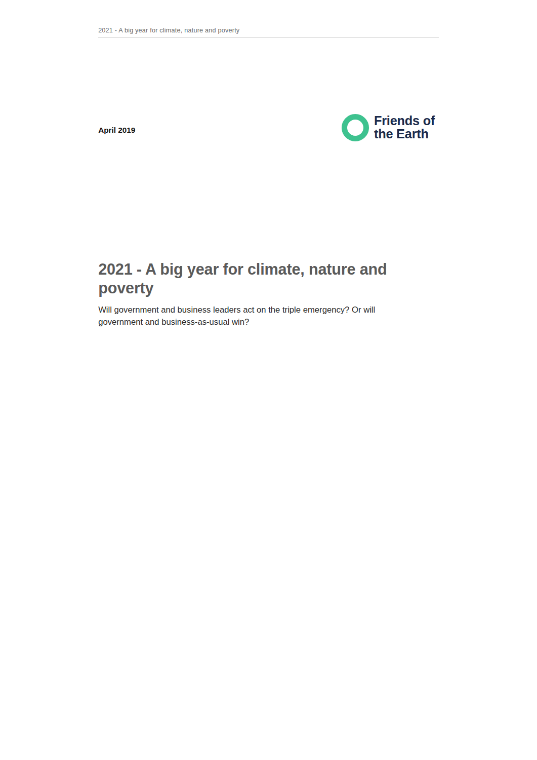2021 - A big year for climate, nature and poverty
April 2019
Friends of
the Earth
2021 - A big year for climate, nature and poverty
Will government and business leaders act on the triple emergency? Or will government and business-as-usual win?